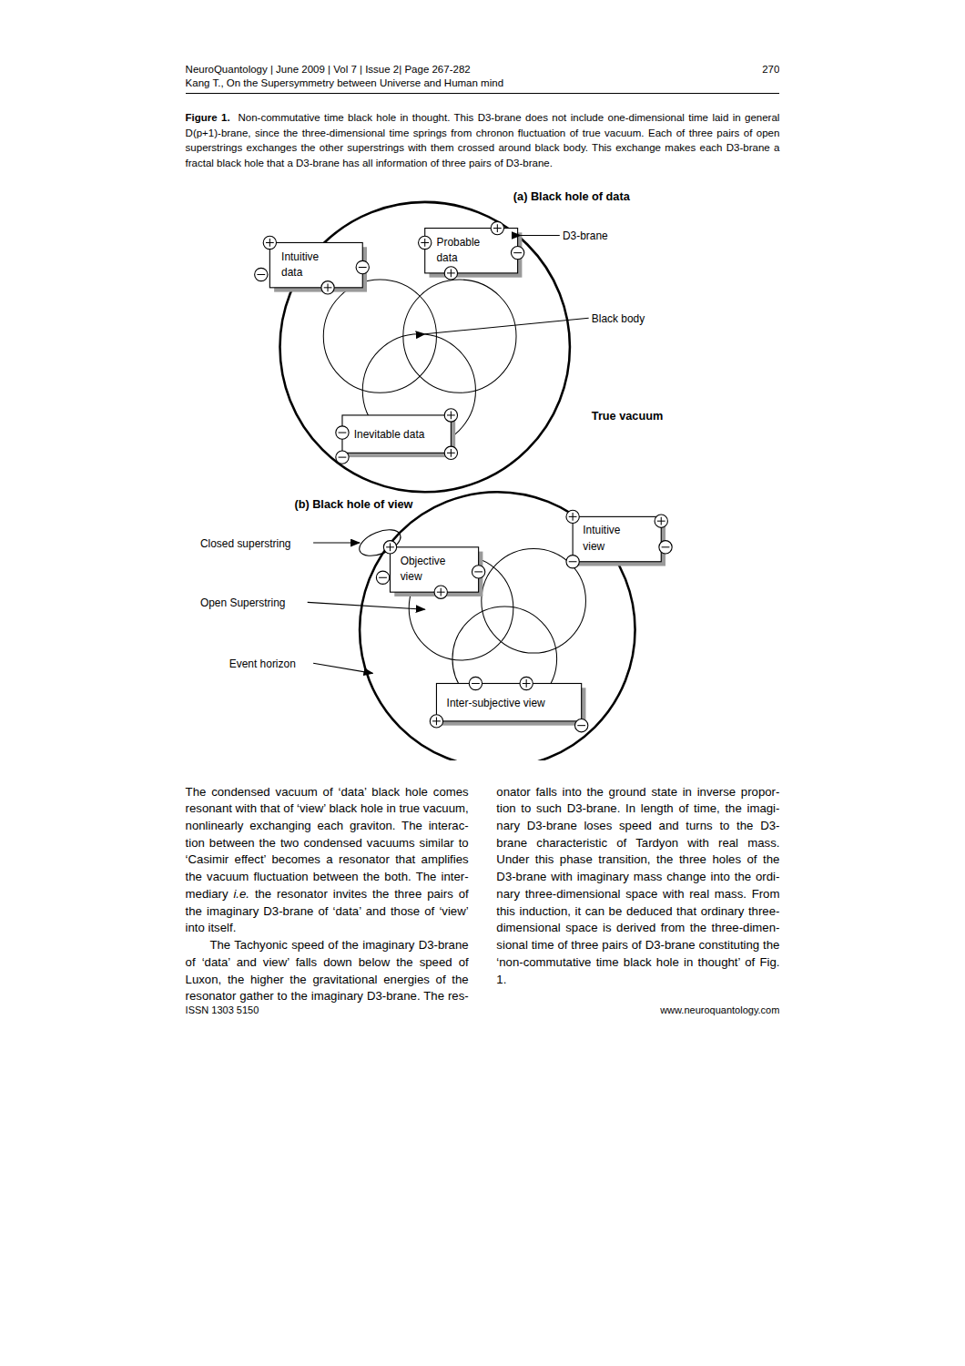NeuroQuantology | June 2009 | Vol 7 | Issue 2| Page 267-282
Kang T., On the Supersymmetry between Universe and Human mind
270
Figure 1. Non-commutative time black hole in thought. This D3-brane does not include one-dimensional time laid in general D(p+1)-brane, since the three-dimensional time springs from chronon fluctuation of true vacuum. Each of three pairs of open superstrings exchanges the other superstrings with them crossed around black body. This exchange makes each D3-brane a fractal black hole that a D3-brane has all information of three pairs of D3-brane.
(a) Black hole of data Intuitive data Probable data Inevitable data D3-brane Black body True vacuum (b) Black hole of view Objective view Intuitive view Inter-subjective view Closed superstring Open Superstring Event horizon
The condensed vacuum of ‘data’ black hole comes resonant with that of ‘view’ black hole in true vacuum, nonlinearly exchanging each graviton. The interaction between the two condensed vacuums similar to ‘Casimir effect’ becomes a resonator that amplifies the vacuum fluctuation between the both. The intermediary i.e. the resonator invites the three pairs of the imaginary D3-brane of ‘data’ and those of ‘view’ into itself.
The Tachyonic speed of the imaginary D3-brane of ‘data’ and view’ falls down below the speed of Luxon, the higher the gravitational energies of the resonator gather to the imaginary D3-brane. The resonator falls into the ground state in inverse proportion to such D3-brane. In length of time, the imaginary D3-brane loses speed and turns to the D3-brane characteristic of Tardyon with real mass. Under this phase transition, the three holes of the D3-brane with imaginary mass change into the ordinary three-dimensional space with real mass. From this induction, it can be deduced that ordinary three-dimensional space is derived from the three-dimensional time of three pairs of D3-brane constituting the ‘non-commutative time black hole in thought’ of Fig. 1.
ISSN 1303 5150 www.neuroquantology.com